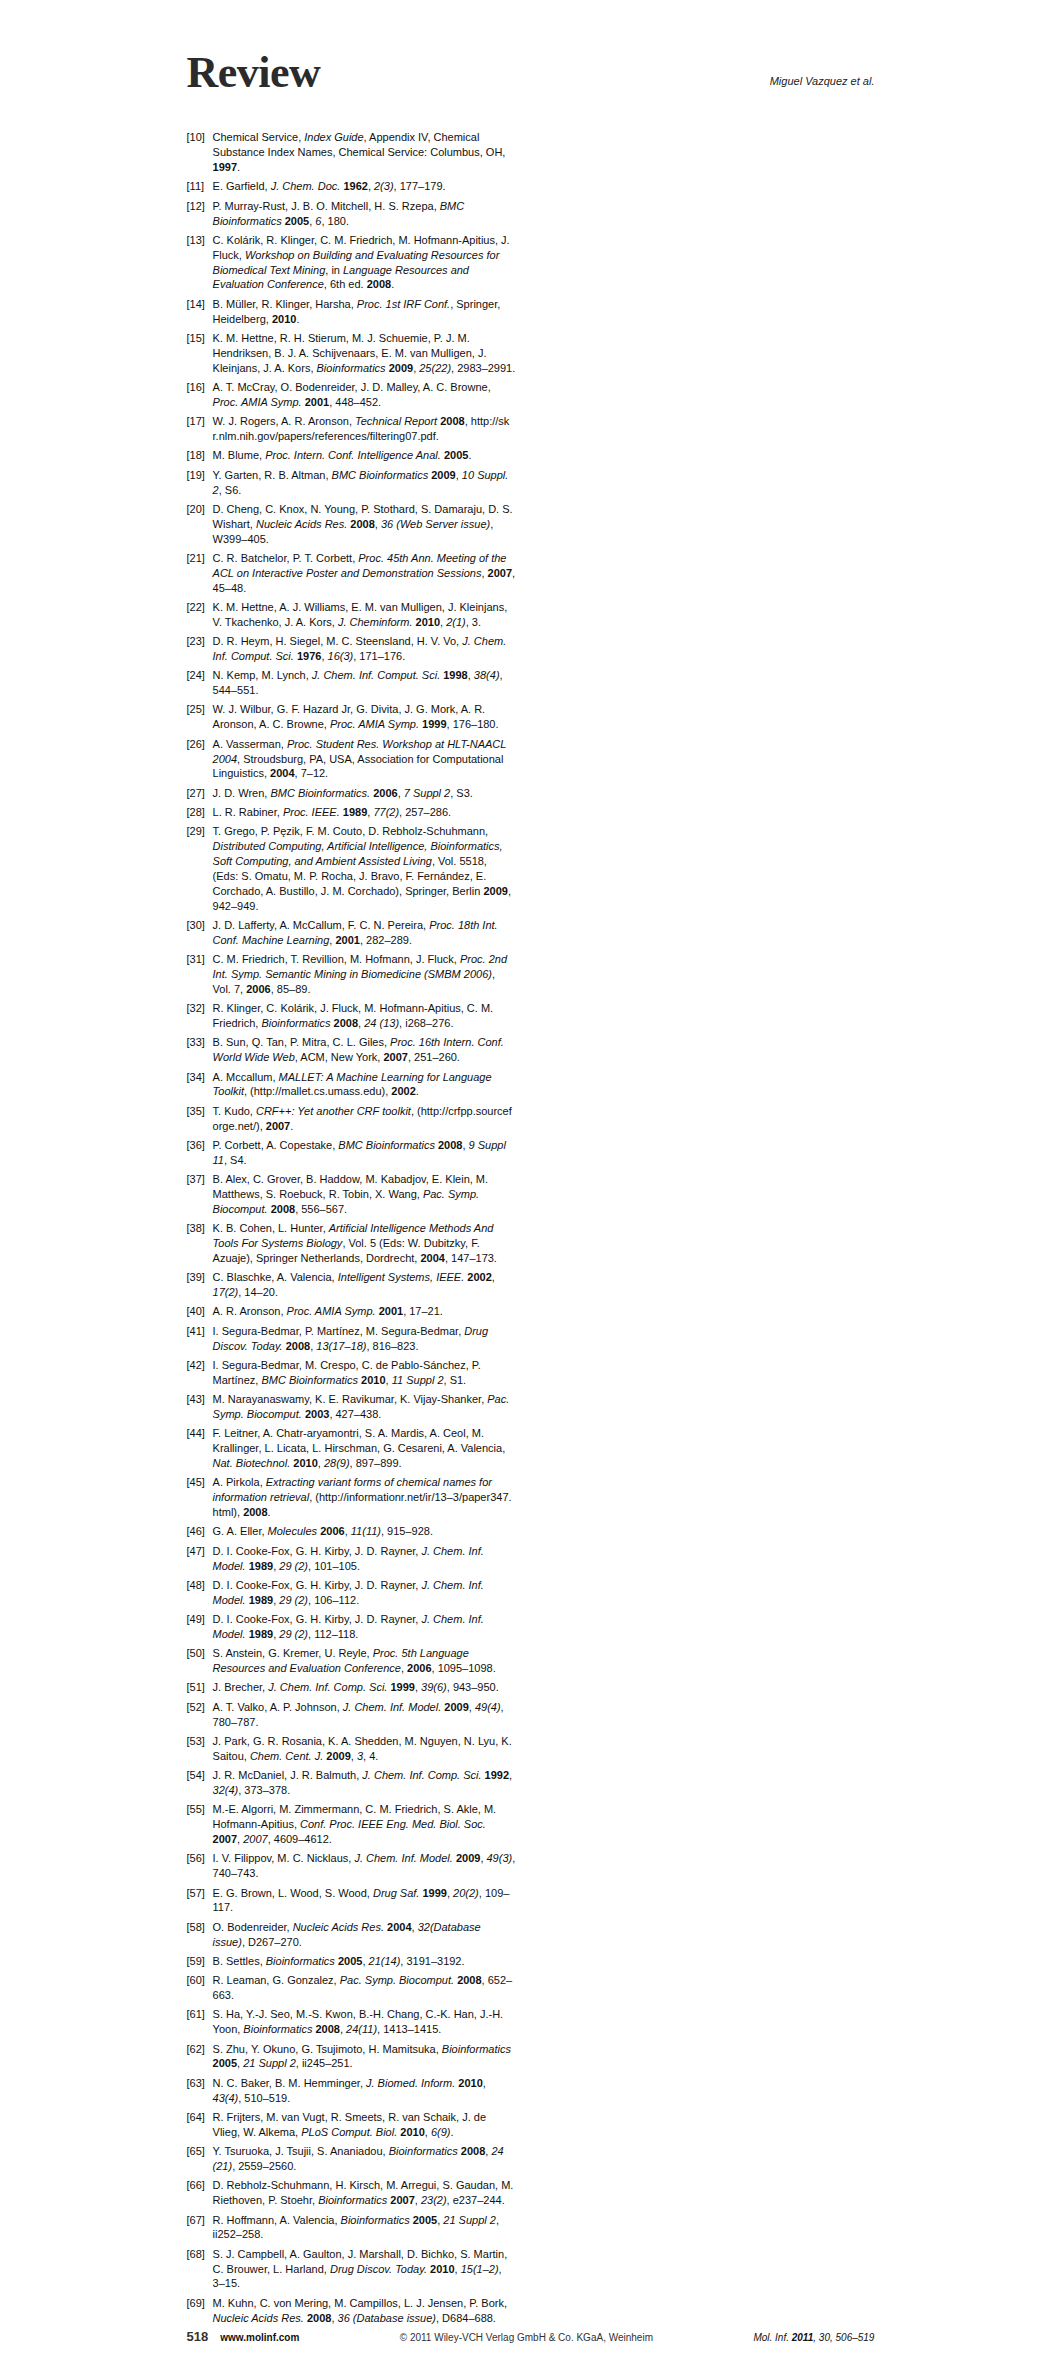Review
Miguel Vazquez et al.
[10] Chemical Service, Index Guide, Appendix IV, Chemical Substance Index Names, Chemical Service: Columbus, OH, 1997.
[11] E. Garfield, J. Chem. Doc. 1962, 2(3), 177–179.
[12] P. Murray-Rust, J. B. O. Mitchell, H. S. Rzepa, BMC Bioinformatics 2005, 6, 180.
[13] C. Kolárik, R. Klinger, C. M. Friedrich, M. Hofmann-Apitius, J. Fluck, Workshop on Building and Evaluating Resources for Biomedical Text Mining, in Language Resources and Evaluation Conference, 6th ed. 2008.
[14] B. Müller, R. Klinger, Harsha, Proc. 1st IRF Conf., Springer, Heidelberg, 2010.
[15] K. M. Hettne, R. H. Stierum, M. J. Schuemie, P. J. M. Hendriksen, B. J. A. Schijvenaars, E. M. van Mulligen, J. Kleinjans, J. A. Kors, Bioinformatics 2009, 25(22), 2983–2991.
[16] A. T. McCray, O. Bodenreider, J. D. Malley, A. C. Browne, Proc. AMIA Symp. 2001, 448–452.
[17] W. J. Rogers, A. R. Aronson, Technical Report 2008, http://skr.nlm.nih.gov/papers/references/filtering07.pdf.
[18] M. Blume, Proc. Intern. Conf. Intelligence Anal. 2005.
[19] Y. Garten, R. B. Altman, BMC Bioinformatics 2009, 10 Suppl. 2, S6.
[20] D. Cheng, C. Knox, N. Young, P. Stothard, S. Damaraju, D. S. Wishart, Nucleic Acids Res. 2008, 36 (Web Server issue), W399–405.
[21] C. R. Batchelor, P. T. Corbett, Proc. 45th Ann. Meeting of the ACL on Interactive Poster and Demonstration Sessions, 2007, 45–48.
[22] K. M. Hettne, A. J. Williams, E. M. van Mulligen, J. Kleinjans, V. Tkachenko, J. A. Kors, J. Cheminform. 2010, 2(1), 3.
[23] D. R. Heym, H. Siegel, M. C. Steensland, H. V. Vo, J. Chem. Inf. Comput. Sci. 1976, 16(3), 171–176.
[24] N. Kemp, M. Lynch, J. Chem. Inf. Comput. Sci. 1998, 38(4), 544–551.
[25] W. J. Wilbur, G. F. Hazard Jr, G. Divita, J. G. Mork, A. R. Aronson, A. C. Browne, Proc. AMIA Symp. 1999, 176–180.
[26] A. Vasserman, Proc. Student Res. Workshop at HLT-NAACL 2004, Stroudsburg, PA, USA, Association for Computational Linguistics, 2004, 7–12.
[27] J. D. Wren, BMC Bioinformatics. 2006, 7 Suppl 2, S3.
[28] L. R. Rabiner, Proc. IEEE. 1989, 77(2), 257–286.
[29] T. Grego, P. Pęzik, F. M. Couto, D. Rebholz-Schuhmann, Distributed Computing, Artificial Intelligence, Bioinformatics, Soft Computing, and Ambient Assisted Living, Vol. 5518, (Eds: S. Omatu, M. P. Rocha, J. Bravo, F. Fernández, E. Corchado, A. Bustillo, J. M. Corchado), Springer, Berlin 2009, 942–949.
[30] J. D. Lafferty, A. McCallum, F. C. N. Pereira, Proc. 18th Int. Conf. Machine Learning, 2001, 282–289.
[31] C. M. Friedrich, T. Revillion, M. Hofmann, J. Fluck, Proc. 2nd Int. Symp. Semantic Mining in Biomedicine (SMBM 2006), Vol. 7, 2006, 85–89.
[32] R. Klinger, C. Kolárik, J. Fluck, M. Hofmann-Apitius, C. M. Friedrich, Bioinformatics 2008, 24 (13), i268–276.
[33] B. Sun, Q. Tan, P. Mitra, C. L. Giles, Proc. 16th Intern. Conf. World Wide Web, ACM, New York, 2007, 251–260.
[34] A. Mccallum, MALLET: A Machine Learning for Language Toolkit, (http://mallet.cs.umass.edu), 2002.
[35] T. Kudo, CRF++: Yet another CRF toolkit, (http://crfpp.sourceforge.net/), 2007.
[36] P. Corbett, A. Copestake, BMC Bioinformatics 2008, 9 Suppl 11, S4.
[37] B. Alex, C. Grover, B. Haddow, M. Kabadjov, E. Klein, M. Matthews, S. Roebuck, R. Tobin, X. Wang, Pac. Symp. Biocomput. 2008, 556–567.
[38] K. B. Cohen, L. Hunter, Artificial Intelligence Methods And Tools For Systems Biology, Vol. 5 (Eds: W. Dubitzky, F. Azuaje), Springer Netherlands, Dordrecht, 2004, 147–173.
[39] C. Blaschke, A. Valencia, Intelligent Systems, IEEE. 2002, 17(2), 14–20.
[40] A. R. Aronson, Proc. AMIA Symp. 2001, 17–21.
[41] I. Segura-Bedmar, P. Martínez, M. Segura-Bedmar, Drug Discov. Today. 2008, 13(17–18), 816–823.
[42] I. Segura-Bedmar, M. Crespo, C. de Pablo-Sánchez, P. Martínez, BMC Bioinformatics 2010, 11 Suppl 2, S1.
[43] M. Narayanaswamy, K. E. Ravikumar, K. Vijay-Shanker, Pac. Symp. Biocomput. 2003, 427–438.
[44] F. Leitner, A. Chatr-aryamontri, S. A. Mardis, A. Ceol, M. Krallinger, L. Licata, L. Hirschman, G. Cesareni, A. Valencia, Nat. Biotechnol. 2010, 28(9), 897–899.
[45] A. Pirkola, Extracting variant forms of chemical names for information retrieval, (http://informationr.net/ir/13–3/paper347.html), 2008.
[46] G. A. Eller, Molecules 2006, 11(11), 915–928.
[47] D. I. Cooke-Fox, G. H. Kirby, J. D. Rayner, J. Chem. Inf. Model. 1989, 29 (2), 101–105.
[48] D. I. Cooke-Fox, G. H. Kirby, J. D. Rayner, J. Chem. Inf. Model. 1989, 29 (2), 106–112.
[49] D. I. Cooke-Fox, G. H. Kirby, J. D. Rayner, J. Chem. Inf. Model. 1989, 29 (2), 112–118.
[50] S. Anstein, G. Kremer, U. Reyle, Proc. 5th Language Resources and Evaluation Conference, 2006, 1095–1098.
[51] J. Brecher, J. Chem. Inf. Comp. Sci. 1999, 39(6), 943–950.
[52] A. T. Valko, A. P. Johnson, J. Chem. Inf. Model. 2009, 49(4), 780–787.
[53] J. Park, G. R. Rosania, K. A. Shedden, M. Nguyen, N. Lyu, K. Saitou, Chem. Cent. J. 2009, 3, 4.
[54] J. R. McDaniel, J. R. Balmuth, J. Chem. Inf. Comp. Sci. 1992, 32(4), 373–378.
[55] M.-E. Algorri, M. Zimmermann, C. M. Friedrich, S. Akle, M. Hofmann-Apitius, Conf. Proc. IEEE Eng. Med. Biol. Soc. 2007, 2007, 4609–4612.
[56] I. V. Filippov, M. C. Nicklaus, J. Chem. Inf. Model. 2009, 49(3), 740–743.
[57] E. G. Brown, L. Wood, S. Wood, Drug Saf. 1999, 20(2), 109–117.
[58] O. Bodenreider, Nucleic Acids Res. 2004, 32(Database issue), D267–270.
[59] B. Settles, Bioinformatics 2005, 21(14), 3191–3192.
[60] R. Leaman, G. Gonzalez, Pac. Symp. Biocomput. 2008, 652–663.
[61] S. Ha, Y.-J. Seo, M.-S. Kwon, B.-H. Chang, C.-K. Han, J.-H. Yoon, Bioinformatics 2008, 24(11), 1413–1415.
[62] S. Zhu, Y. Okuno, G. Tsujimoto, H. Mamitsuka, Bioinformatics 2005, 21 Suppl 2, ii245–251.
[63] N. C. Baker, B. M. Hemminger, J. Biomed. Inform. 2010, 43(4), 510–519.
[64] R. Frijters, M. van Vugt, R. Smeets, R. van Schaik, J. de Vlieg, W. Alkema, PLoS Comput. Biol. 2010, 6(9).
[65] Y. Tsuruoka, J. Tsujii, S. Ananiadou, Bioinformatics 2008, 24 (21), 2559–2560.
[66] D. Rebholz-Schuhmann, H. Kirsch, M. Arregui, S. Gaudan, M. Riethoven, P. Stoehr, Bioinformatics 2007, 23(2), e237–244.
[67] R. Hoffmann, A. Valencia, Bioinformatics 2005, 21 Suppl 2, ii252–258.
[68] S. J. Campbell, A. Gaulton, J. Marshall, D. Bichko, S. Martin, C. Brouwer, L. Harland, Drug Discov. Today. 2010, 15(1–2), 3–15.
[69] M. Kuhn, C. von Mering, M. Campillos, L. J. Jensen, P. Bork, Nucleic Acids Res. 2008, 36 (Database issue), D684–688.
518 www.molinf.com
© 2011 Wiley-VCH Verlag GmbH & Co. KGaA, Weinheim
Mol. Inf. 2011, 30, 506–519